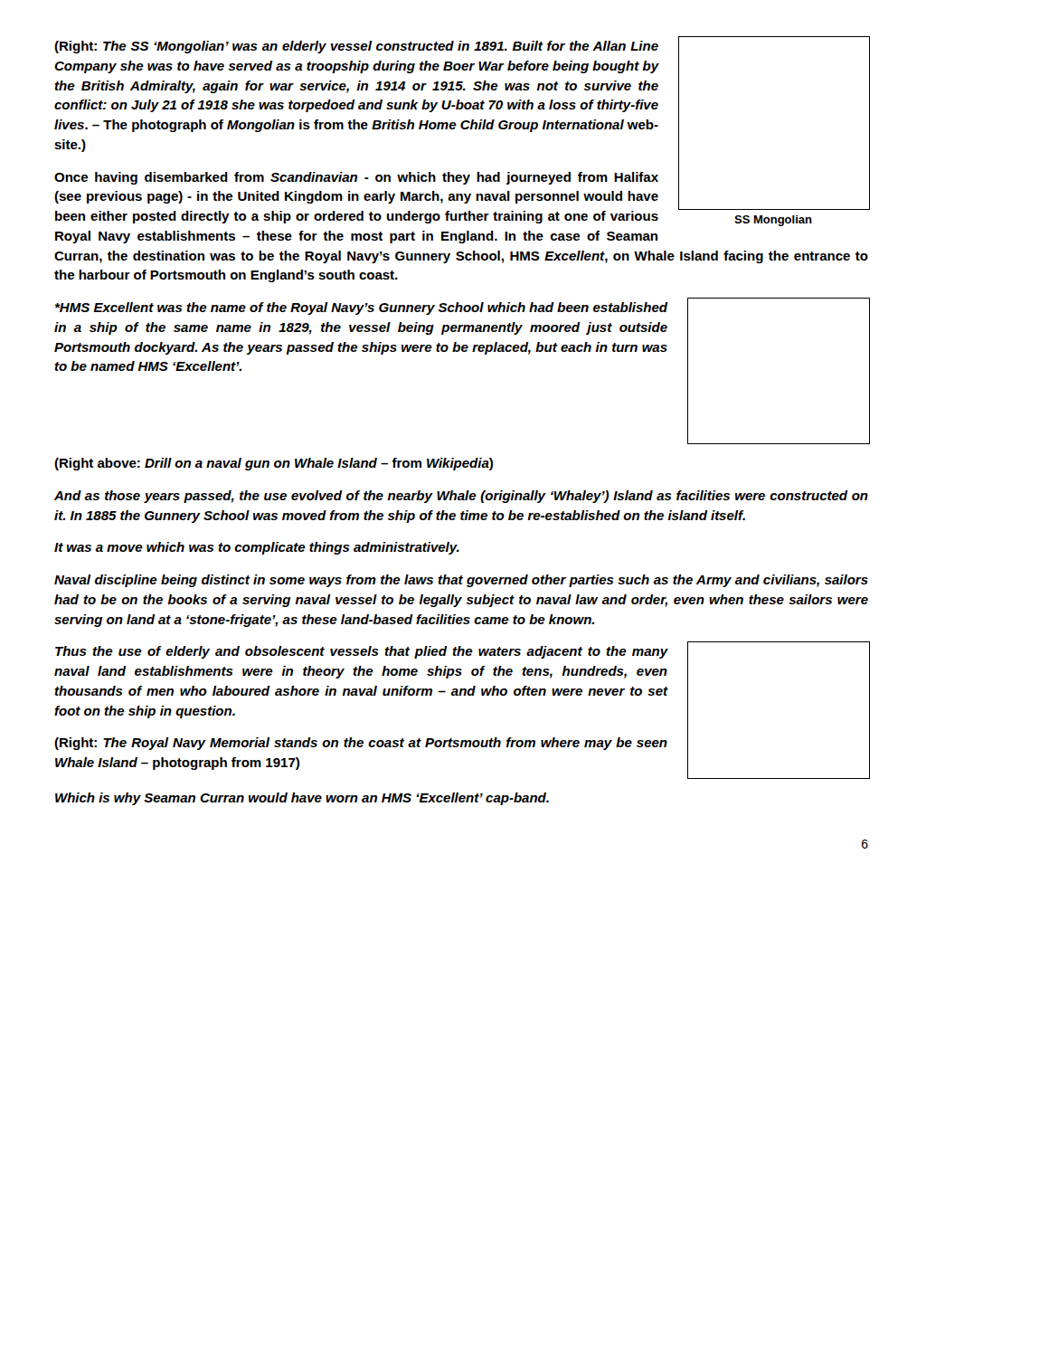SS Mongolian
(Right: The SS ‘Mongolian’ was an elderly vessel constructed in 1891. Built for the Allan Line Company she was to have served as a troopship during the Boer War before being bought by the British Admiralty, again for war service, in 1914 or 1915. She was not to survive the conflict: on July 21 of 1918 she was torpedoed and sunk by U-boat 70 with a loss of thirty-five lives. – The photograph of Mongolian is from the British Home Child Group International web-site.)
Once having disembarked from Scandinavian - on which they had journeyed from Halifax (see previous page) - in the United Kingdom in early March, any naval personnel would have been either posted directly to a ship or ordered to undergo further training at one of various Royal Navy establishments – these for the most part in England. In the case of Seaman Curran, the destination was to be the Royal Navy’s Gunnery School, HMS Excellent, on Whale Island facing the entrance to the harbour of Portsmouth on England’s south coast.
*HMS Excellent was the name of the Royal Navy’s Gunnery School which had been established in a ship of the same name in 1829, the vessel being permanently moored just outside Portsmouth dockyard. As the years passed the ships were to be replaced, but each in turn was to be named HMS ‘Excellent’.
(Right above: Drill on a naval gun on Whale Island – from Wikipedia)
And as those years passed, the use evolved of the nearby Whale (originally ‘Whaley’) Island as facilities were constructed on it. In 1885 the Gunnery School was moved from the ship of the time to be re-established on the island itself.
It was a move which was to complicate things administratively.
Naval discipline being distinct in some ways from the laws that governed other parties such as the Army and civilians, sailors had to be on the books of a serving naval vessel to be legally subject to naval law and order, even when these sailors were serving on land at a ‘stone-frigate’, as these land-based facilities came to be known.
Thus the use of elderly and obsolescent vessels that plied the waters adjacent to the many naval land establishments were in theory the home ships of the tens, hundreds, even thousands of men who laboured ashore in naval uniform – and who often were never to set foot on the ship in question.
(Right: The Royal Navy Memorial stands on the coast at Portsmouth from where may be seen Whale Island – photograph from 1917)
Which is why Seaman Curran would have worn an HMS ‘Excellent’ cap-band.
6